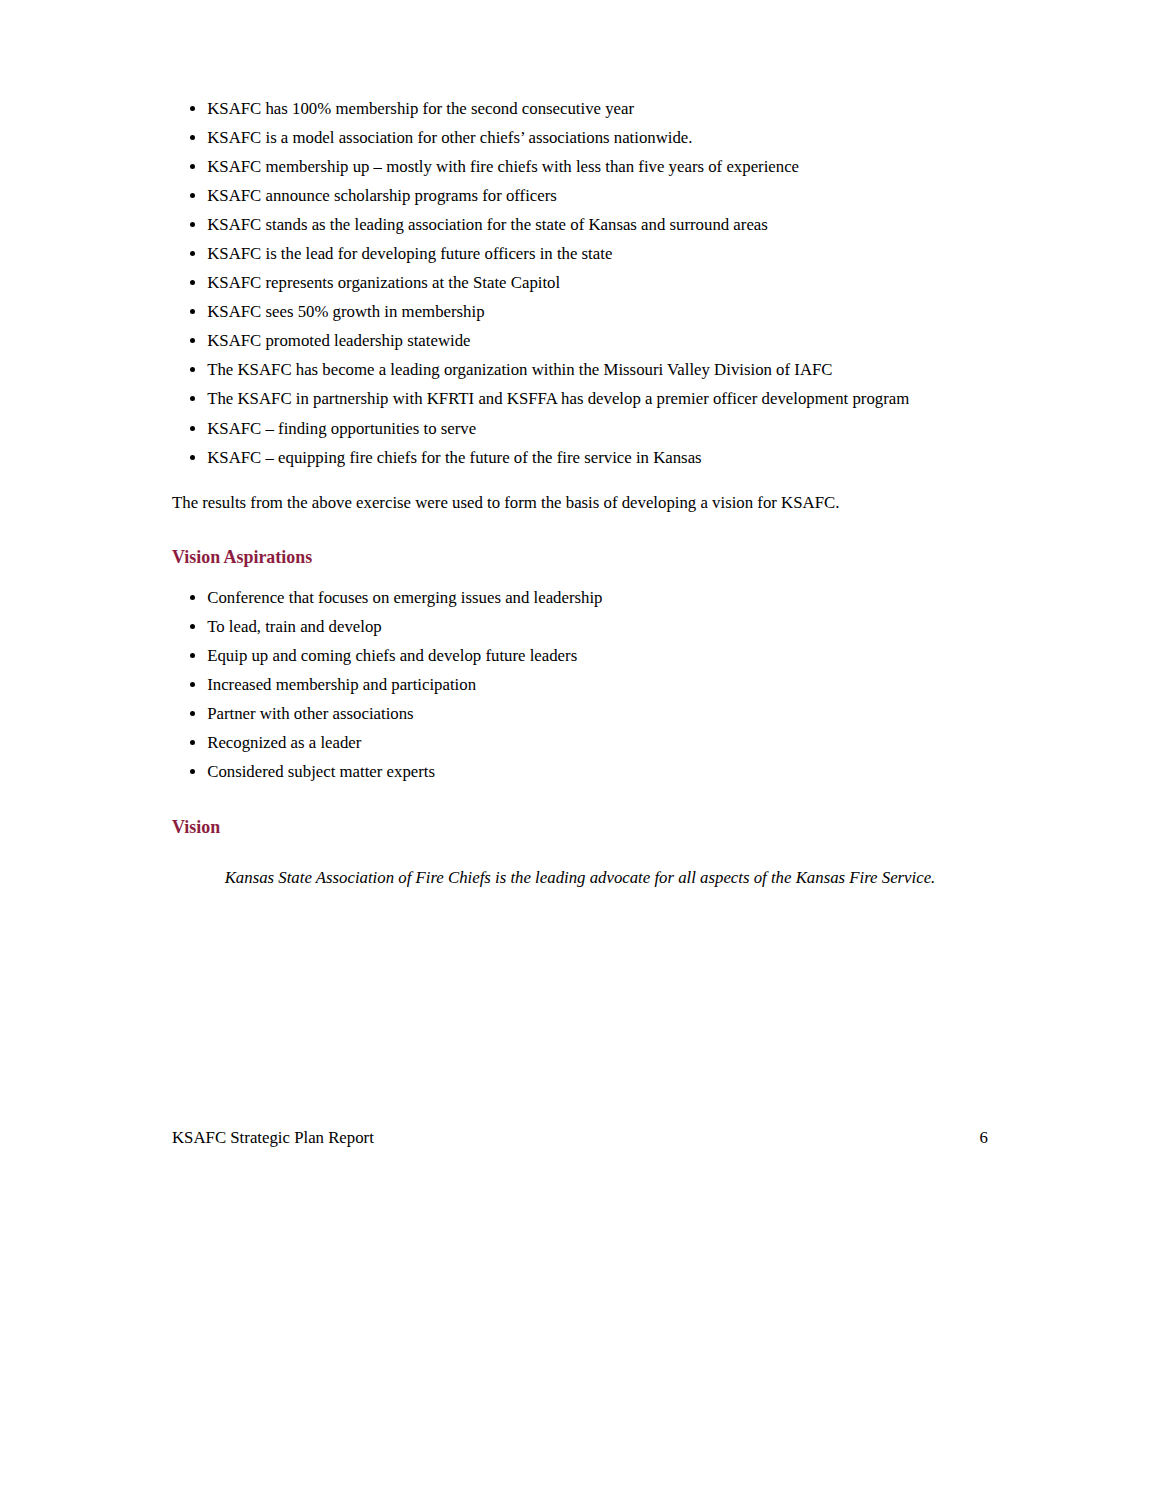KSAFC has 100% membership for the second consecutive year
KSAFC is a model association for other chiefs’ associations nationwide.
KSAFC membership up – mostly with fire chiefs with less than five years of experience
KSAFC announce scholarship programs for officers
KSAFC stands as the leading association for the state of Kansas and surround areas
KSAFC is the lead for developing future officers in the state
KSAFC represents organizations at the State Capitol
KSAFC sees 50% growth in membership
KSAFC promoted leadership statewide
The KSAFC has become a leading organization within the Missouri Valley Division of IAFC
The KSAFC in partnership with KFRTI and KSFFA has develop a premier officer development program
KSAFC – finding opportunities to serve
KSAFC – equipping fire chiefs for the future of the fire service in Kansas
The results from the above exercise were used to form the basis of developing a vision for KSAFC.
Vision Aspirations
Conference that focuses on emerging issues and leadership
To lead, train and develop
Equip up and coming chiefs and develop future leaders
Increased membership and participation
Partner with other associations
Recognized as a leader
Considered subject matter experts
Vision
Kansas State Association of Fire Chiefs is the leading advocate for all aspects of the Kansas Fire Service.
KSAFC Strategic Plan Report 6